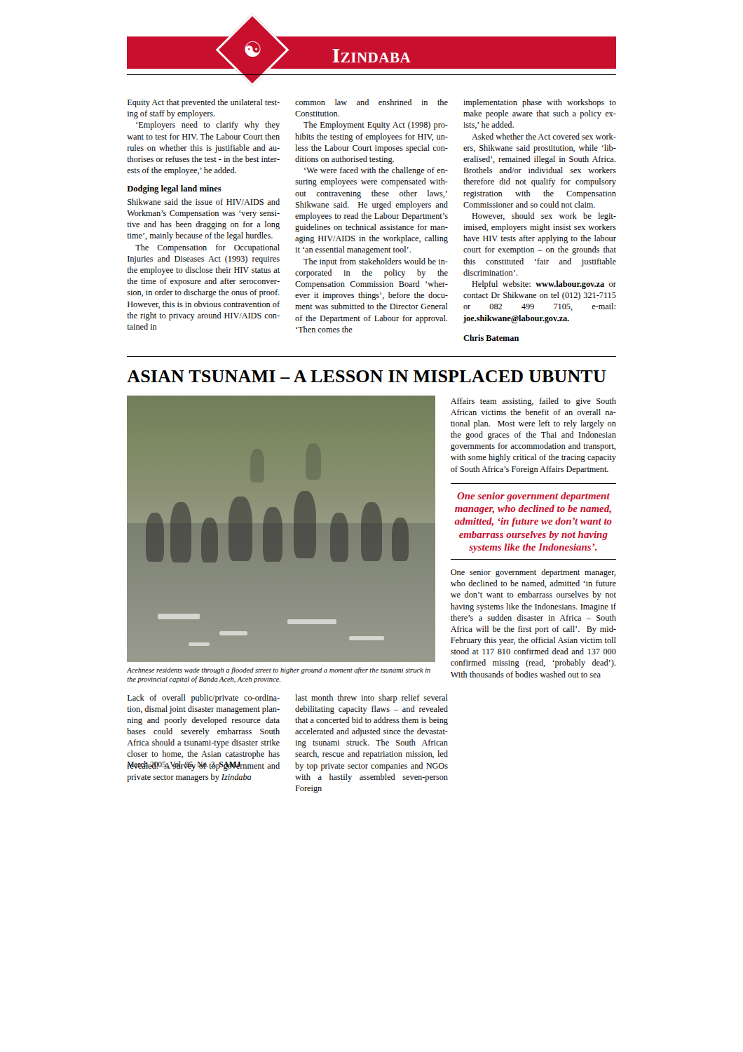Izindaba
☯
Equity Act that prevented the unilateral testing of staff by employers.
‘Employers need to clarify why they want to test for HIV. The Labour Court then rules on whether this is justifiable and authorises or refuses the test - in the best interests of the employee,’ he added.
Dodging legal land mines
Shikwane said the issue of HIV/AIDS and Workman’s Compensation was ‘very sensitive and has been dragging on for a long time’, mainly because of the legal hurdles.
The Compensation for Occupational Injuries and Diseases Act (1993) requires the employee to disclose their HIV status at the time of exposure and after seroconversion, in order to discharge the onus of proof. However, this is in obvious contravention of the right to privacy around HIV/AIDS contained in
common law and enshrined in the Constitution.
The Employment Equity Act (1998) prohibits the testing of employees for HIV, unless the Labour Court imposes special conditions on authorised testing.
‘We were faced with the challenge of ensuring employees were compensated without contravening these other laws,’ Shikwane said. He urged employers and employees to read the Labour Department’s guidelines on technical assistance for managing HIV/AIDS in the workplace, calling it ‘an essential management tool’.
The input from stakeholders would be incorporated in the policy by the Compensation Commission Board ‘wherever it improves things’, before the document was submitted to the Director General of the Department of Labour for approval. ‘Then comes the
implementation phase with workshops to make people aware that such a policy exists,’ he added.
Asked whether the Act covered sex workers, Shikwane said prostitution, while ‘liberalised’, remained illegal in South Africa. Brothels and/or individual sex workers therefore did not qualify for compulsory registration with the Compensation Commissioner and so could not claim.
However, should sex work be legitimised, employers might insist sex workers have HIV tests after applying to the labour court for exemption – on the grounds that this constituted ‘fair and justifiable discrimination’.
Helpful website: www.labour.gov.za or contact Dr Shikwane on tel (012) 321-7115 or 082 499 7105, e-mail: joe.shikwane@labour.gov.za.
Chris Bateman
ASIAN TSUNAMI – A LESSON IN MISPLACED UBUNTU
Acehnese residents wade through a flooded street to higher ground a moment after the tsunami struck in the provincial capital of Banda Aceh, Aceh province.
Affairs team assisting, failed to give South African victims the benefit of an overall national plan. Most were left to rely largely on the good graces of the Thai and Indonesian governments for accommodation and transport, with some highly critical of the tracing capacity of South Africa’s Foreign Affairs Department.
One senior government department manager, who declined to be named, admitted, ‘in future we don’t want to embarrass ourselves by not having systems like the Indonesians’.
One senior government department manager, who declined to be named, admitted ‘in future we don’t want to embarrass ourselves by not having systems like the Indonesians. Imagine if there’s a sudden disaster in Africa – South Africa will be the first port of call’. By mid-February this year, the official Asian victim toll stood at 117 810 confirmed dead and 137 000 confirmed missing (read, ‘probably dead’). With thousands of bodies washed out to sea
Lack of overall public/private co-ordination, dismal joint disaster management planning and poorly developed resource data bases could severely embarrass South Africa should a tsunami-type disaster strike closer to home, the Asian catastrophe has revealed. A survey of top government and private sector managers by Izindaba
last month threw into sharp relief several debilitating capacity flaws – and revealed that a concerted bid to address them is being accelerated and adjusted since the devastating tsunami struck. The South African search, rescue and repatriation mission, led by top private sector companies and NGOs with a hastily assembled seven-person Foreign
spacer
144
March 2005, Vol. 95, No. 3 SAMJ